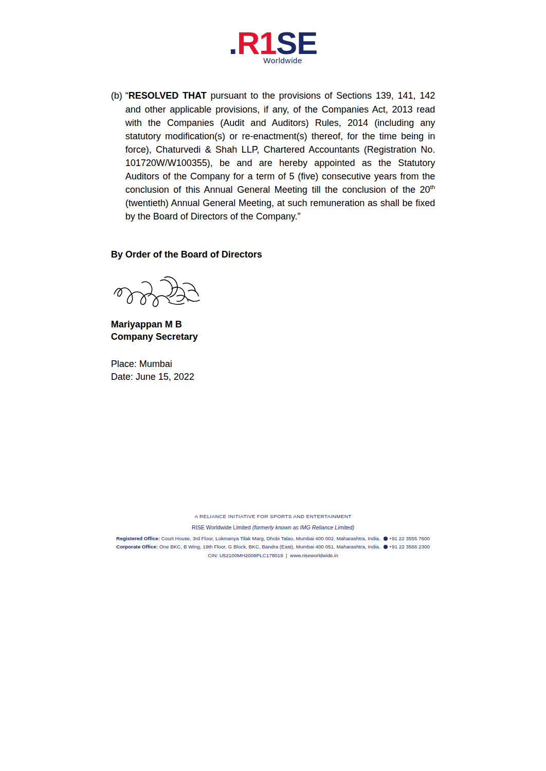. R 1 SE
Worldwide
(b)
“RESOLVED THAT pursuant to the provisions of Sections 139, 141, 142 and other applicable provisions, if any, of the Companies Act, 2013 read with the Companies (Audit and Auditors) Rules, 2014 (including any statutory modification(s) or re-enactment(s) thereof, for the time being in force), Chaturvedi & Shah LLP, Chartered Accountants (Registration No. 101720W/W100355), be and are hereby appointed as the Statutory Auditors of the Company for a term of 5 (five) consecutive years from the conclusion of this Annual General Meeting till the conclusion of the 20th (twentieth) Annual General Meeting, at such remuneration as shall be fixed by the Board of Directors of the Company.”
By Order of the Board of Directors
Mariyappan M B
Company Secretary
Place: Mumbai
Date: June 15, 2022
A RELIANCE INITIATIVE FOR SPORTS AND ENTERTAINMENT
RISE Worldwide Limited (formerly known as IMG Reliance Limited)
Registered Office: Court House, 3rd Floor, Lokmanya Tilak Marg, Dhobi Talao, Mumbai 400 002. Maharashtra, India. +91 22 3555 7600
Corporate Office: One BKC, B Wing, 19th Floor, G Block, BKC, Bandra (East), Mumbai 400 051. Maharashtra, India. +91 22 3566 2300
CIN: U52100MH2008PLC178019 | www.riseworldwide.in